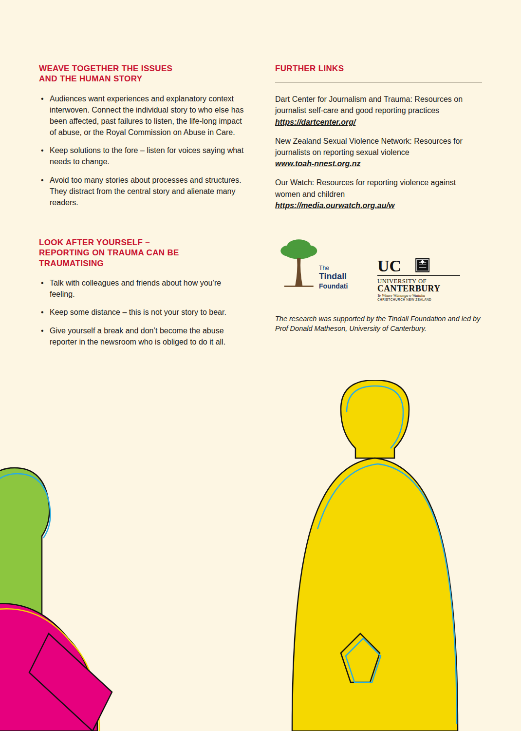Weave together the issues
and the human story
Audiences want experiences and explanatory context interwoven. Connect the individual story to who else has been affected, past failures to listen, the life-long impact of abuse, or the Royal Commission on Abuse in Care.
Keep solutions to the fore – listen for voices saying what needs to change.
Avoid too many stories about processes and structures. They distract from the central story and alienate many readers.
Look after yourself –
reporting on trauma can be traumatising
Talk with colleagues and friends about how you’re feeling.
Keep some distance – this is not your story to bear.
Give yourself a break and don’t become the abuse reporter in the newsroom who is obliged to do it all.
Further links
Dart Center for Journalism and Trauma: Resources on journalist self-care and good reporting practices
https://dartcenter.org/
New Zealand Sexual Violence Network: Resources for journalists on reporting sexual violence
www.toah-nnest.org.nz
Our Watch: Resources for reporting violence against women and children
https://media.ourwatch.org.au/w
The Tindall Foundation UC UNIVERSITY OF CANTERBURY Te Whare Wānanga o Waitaha CHRISTCHURCH NEW ZEALAND
The research was supported by the Tindall Foundation and led by Prof Donald Matheson, University of Canterbury.